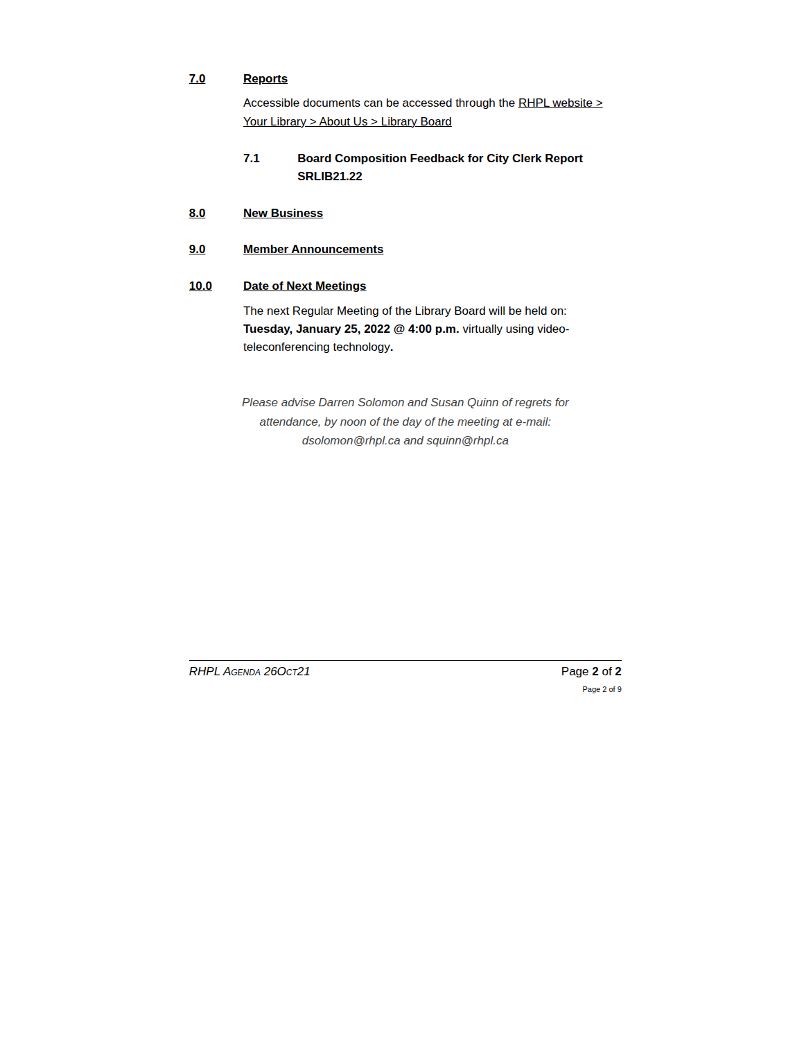7.0
Reports
Accessible documents can be accessed through the RHPL website > Your Library > About Us > Library Board
7.1
Board Composition Feedback for City Clerk Report SRLIB21.22
8.0
New Business
9.0
Member Announcements
10.0
Date of Next Meetings
The next Regular Meeting of the Library Board will be held on:
Tuesday, January 25, 2022 @ 4:00 p.m. virtually using video-teleconferencing technology.
Please advise Darren Solomon and Susan Quinn of regrets for attendance, by noon of the day of the meeting at e-mail: dsolomon@rhpl.ca and squinn@rhpl.ca
RHPL Agenda 26Oct21
Page 2 of 2
Page 2 of 9